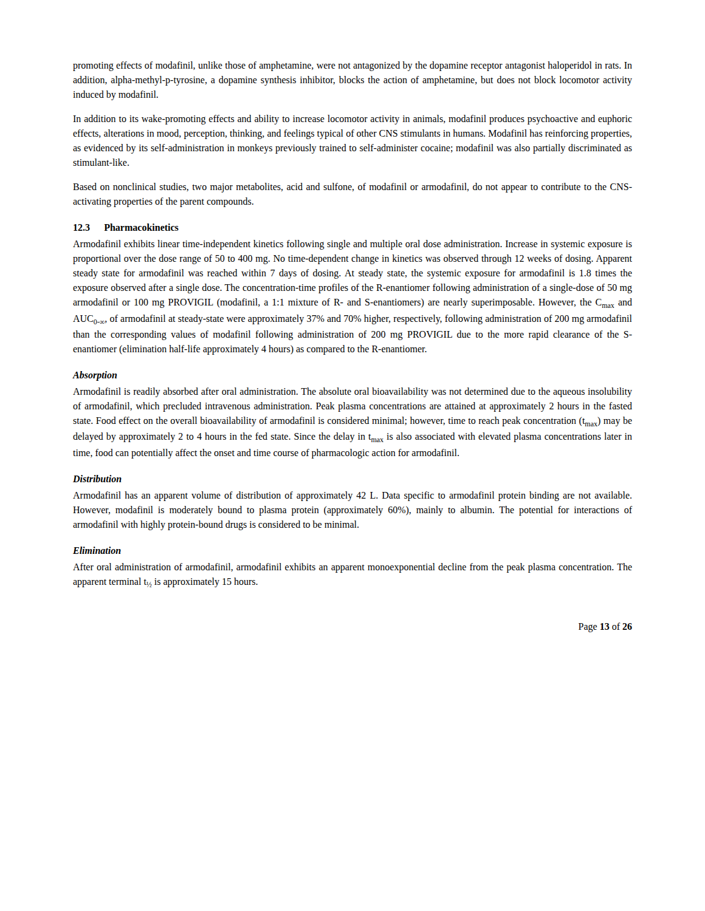promoting effects of modafinil, unlike those of amphetamine, were not antagonized by the dopamine receptor antagonist haloperidol in rats. In addition, alpha-methyl-p-tyrosine, a dopamine synthesis inhibitor, blocks the action of amphetamine, but does not block locomotor activity induced by modafinil.
In addition to its wake-promoting effects and ability to increase locomotor activity in animals, modafinil produces psychoactive and euphoric effects, alterations in mood, perception, thinking, and feelings typical of other CNS stimulants in humans. Modafinil has reinforcing properties, as evidenced by its self-administration in monkeys previously trained to self-administer cocaine; modafinil was also partially discriminated as stimulant-like.
Based on nonclinical studies, two major metabolites, acid and sulfone, of modafinil or armodafinil, do not appear to contribute to the CNS-activating properties of the parent compounds.
12.3 Pharmacokinetics
Armodafinil exhibits linear time-independent kinetics following single and multiple oral dose administration. Increase in systemic exposure is proportional over the dose range of 50 to 400 mg. No time-dependent change in kinetics was observed through 12 weeks of dosing. Apparent steady state for armodafinil was reached within 7 days of dosing. At steady state, the systemic exposure for armodafinil is 1.8 times the exposure observed after a single dose. The concentration-time profiles of the R-enantiomer following administration of a single-dose of 50 mg armodafinil or 100 mg PROVIGIL (modafinil, a 1:1 mixture of R- and S-enantiomers) are nearly superimposable. However, the Cmax and AUC0-∞, of armodafinil at steady-state were approximately 37% and 70% higher, respectively, following administration of 200 mg armodafinil than the corresponding values of modafinil following administration of 200 mg PROVIGIL due to the more rapid clearance of the S-enantiomer (elimination half-life approximately 4 hours) as compared to the R-enantiomer.
Absorption
Armodafinil is readily absorbed after oral administration. The absolute oral bioavailability was not determined due to the aqueous insolubility of armodafinil, which precluded intravenous administration. Peak plasma concentrations are attained at approximately 2 hours in the fasted state. Food effect on the overall bioavailability of armodafinil is considered minimal; however, time to reach peak concentration (tmax) may be delayed by approximately 2 to 4 hours in the fed state. Since the delay in tmax is also associated with elevated plasma concentrations later in time, food can potentially affect the onset and time course of pharmacologic action for armodafinil.
Distribution
Armodafinil has an apparent volume of distribution of approximately 42 L. Data specific to armodafinil protein binding are not available. However, modafinil is moderately bound to plasma protein (approximately 60%), mainly to albumin. The potential for interactions of armodafinil with highly protein-bound drugs is considered to be minimal.
Elimination
After oral administration of armodafinil, armodafinil exhibits an apparent monoexponential decline from the peak plasma concentration. The apparent terminal t½ is approximately 15 hours.
Page 13 of 26